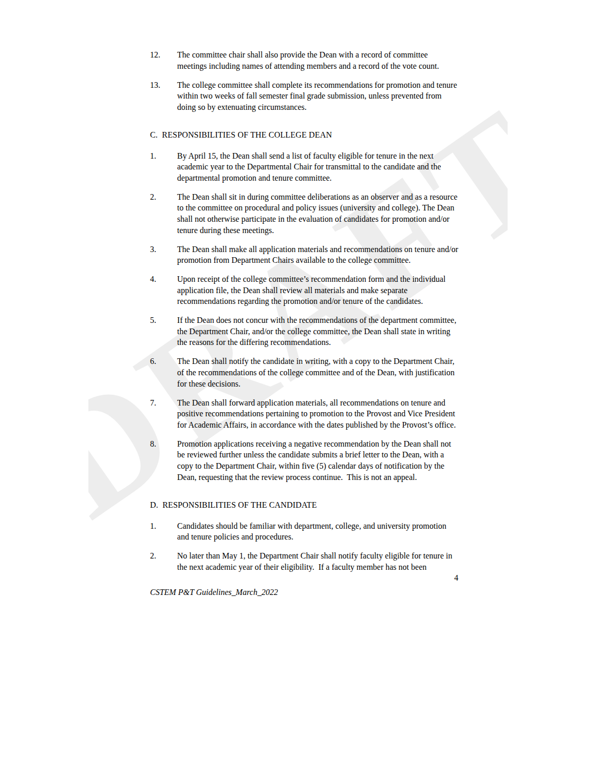DRAFT
12. The committee chair shall also provide the Dean with a record of committee meetings including names of attending members and a record of the vote count.
13. The college committee shall complete its recommendations for promotion and tenure within two weeks of fall semester final grade submission, unless prevented from doing so by extenuating circumstances.
C. Responsibilities of the College Dean
1. By April 15, the Dean shall send a list of faculty eligible for tenure in the next academic year to the Departmental Chair for transmittal to the candidate and the departmental promotion and tenure committee.
2. The Dean shall sit in during committee deliberations as an observer and as a resource to the committee on procedural and policy issues (university and college). The Dean shall not otherwise participate in the evaluation of candidates for promotion and/or tenure during these meetings.
3. The Dean shall make all application materials and recommendations on tenure and/or promotion from Department Chairs available to the college committee.
4. Upon receipt of the college committee’s recommendation form and the individual application file, the Dean shall review all materials and make separate recommendations regarding the promotion and/or tenure of the candidates.
5. If the Dean does not concur with the recommendations of the department committee, the Department Chair, and/or the college committee, the Dean shall state in writing the reasons for the differing recommendations.
6. The Dean shall notify the candidate in writing, with a copy to the Department Chair, of the recommendations of the college committee and of the Dean, with justification for these decisions.
7. The Dean shall forward application materials, all recommendations on tenure and positive recommendations pertaining to promotion to the Provost and Vice President for Academic Affairs, in accordance with the dates published by the Provost’s office.
8. Promotion applications receiving a negative recommendation by the Dean shall not be reviewed further unless the candidate submits a brief letter to the Dean, with a copy to the Department Chair, within five (5) calendar days of notification by the Dean, requesting that the review process continue. This is not an appeal.
D. Responsibilities of the Candidate
1. Candidates should be familiar with department, college, and university promotion and tenure policies and procedures.
2. No later than May 1, the Department Chair shall notify faculty eligible for tenure in the next academic year of their eligibility. If a faculty member has not been
4
CSTEM P&T Guidelines_March_2022